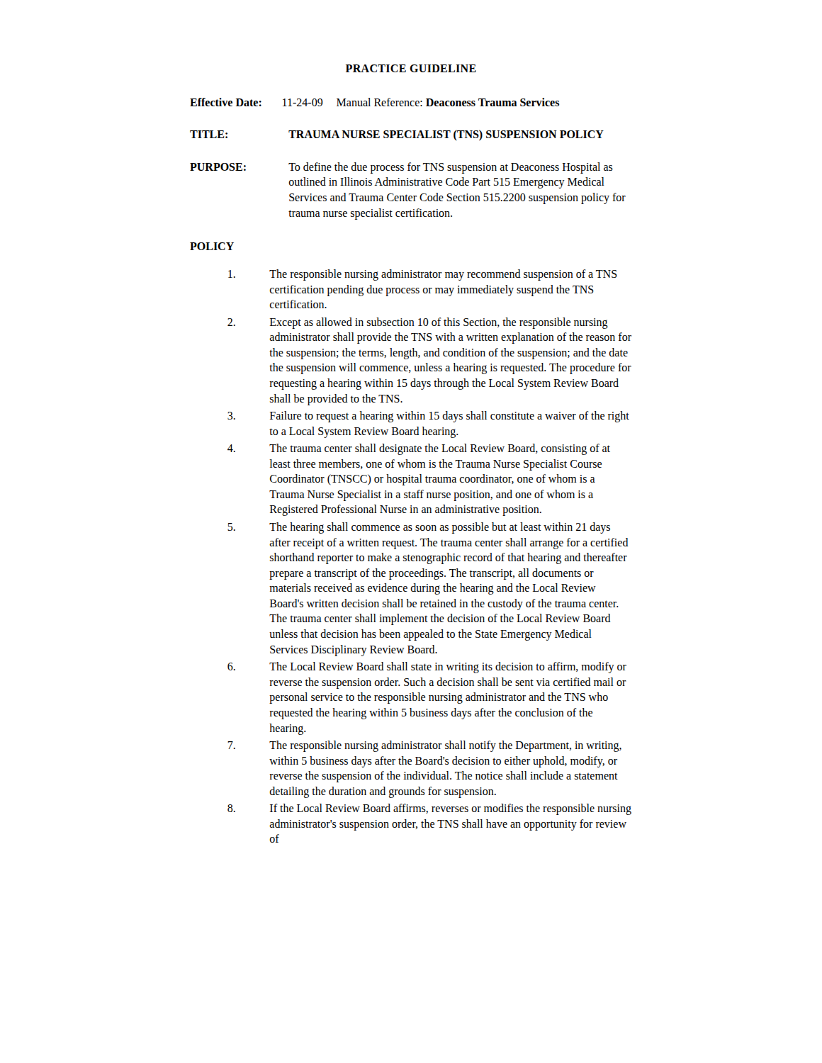PRACTICE GUIDELINE
| Effective Date: | 11-24-09 | Manual Reference: Deaconess Trauma Services |
TITLE:
TRAUMA NURSE SPECIALIST (TNS) SUSPENSION POLICY
PURPOSE:
To define the due process for TNS suspension at Deaconess Hospital as outlined in Illinois Administrative Code Part 515 Emergency Medical Services and Trauma Center Code Section 515.2200 suspension policy for trauma nurse specialist certification.
POLICY
The responsible nursing administrator may recommend suspension of a TNS certification pending due process or may immediately suspend the TNS certification.
Except as allowed in subsection 10 of this Section, the responsible nursing administrator shall provide the TNS with a written explanation of the reason for the suspension; the terms, length, and condition of the suspension; and the date the suspension will commence, unless a hearing is requested. The procedure for requesting a hearing within 15 days through the Local System Review Board shall be provided to the TNS.
Failure to request a hearing within 15 days shall constitute a waiver of the right to a Local System Review Board hearing.
The trauma center shall designate the Local Review Board, consisting of at least three members, one of whom is the Trauma Nurse Specialist Course Coordinator (TNSCC) or hospital trauma coordinator, one of whom is a Trauma Nurse Specialist in a staff nurse position, and one of whom is a Registered Professional Nurse in an administrative position.
The hearing shall commence as soon as possible but at least within 21 days after receipt of a written request. The trauma center shall arrange for a certified shorthand reporter to make a stenographic record of that hearing and thereafter prepare a transcript of the proceedings. The transcript, all documents or materials received as evidence during the hearing and the Local Review Board's written decision shall be retained in the custody of the trauma center. The trauma center shall implement the decision of the Local Review Board unless that decision has been appealed to the State Emergency Medical Services Disciplinary Review Board.
The Local Review Board shall state in writing its decision to affirm, modify or reverse the suspension order. Such a decision shall be sent via certified mail or personal service to the responsible nursing administrator and the TNS who requested the hearing within 5 business days after the conclusion of the hearing.
The responsible nursing administrator shall notify the Department, in writing, within 5 business days after the Board's decision to either uphold, modify, or reverse the suspension of the individual. The notice shall include a statement detailing the duration and grounds for suspension.
If the Local Review Board affirms, reverses or modifies the responsible nursing administrator's suspension order, the TNS shall have an opportunity for review of